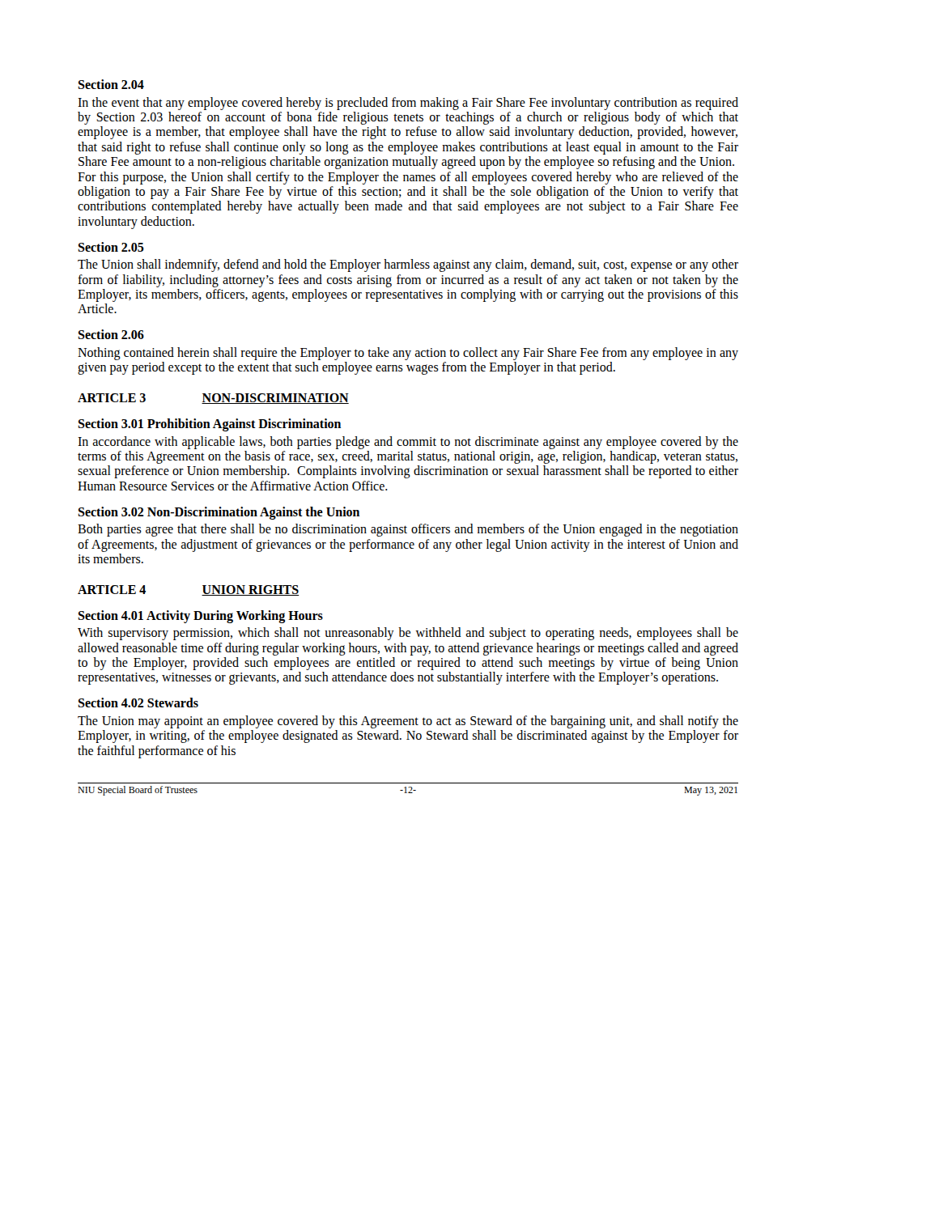Section 2.04
In the event that any employee covered hereby is precluded from making a Fair Share Fee involuntary contribution as required by Section 2.03 hereof on account of bona fide religious tenets or teachings of a church or religious body of which that employee is a member, that employee shall have the right to refuse to allow said involuntary deduction, provided, however, that said right to refuse shall continue only so long as the employee makes contributions at least equal in amount to the Fair Share Fee amount to a non-religious charitable organization mutually agreed upon by the employee so refusing and the Union. For this purpose, the Union shall certify to the Employer the names of all employees covered hereby who are relieved of the obligation to pay a Fair Share Fee by virtue of this section; and it shall be the sole obligation of the Union to verify that contributions contemplated hereby have actually been made and that said employees are not subject to a Fair Share Fee involuntary deduction.
Section 2.05
The Union shall indemnify, defend and hold the Employer harmless against any claim, demand, suit, cost, expense or any other form of liability, including attorney’s fees and costs arising from or incurred as a result of any act taken or not taken by the Employer, its members, officers, agents, employees or representatives in complying with or carrying out the provisions of this Article.
Section 2.06
Nothing contained herein shall require the Employer to take any action to collect any Fair Share Fee from any employee in any given pay period except to the extent that such employee earns wages from the Employer in that period.
ARTICLE 3 NON-DISCRIMINATION
Section 3.01 Prohibition Against Discrimination
In accordance with applicable laws, both parties pledge and commit to not discriminate against any employee covered by the terms of this Agreement on the basis of race, sex, creed, marital status, national origin, age, religion, handicap, veteran status, sexual preference or Union membership. Complaints involving discrimination or sexual harassment shall be reported to either Human Resource Services or the Affirmative Action Office.
Section 3.02 Non-Discrimination Against the Union
Both parties agree that there shall be no discrimination against officers and members of the Union engaged in the negotiation of Agreements, the adjustment of grievances or the performance of any other legal Union activity in the interest of Union and its members.
ARTICLE 4 UNION RIGHTS
Section 4.01 Activity During Working Hours
With supervisory permission, which shall not unreasonably be withheld and subject to operating needs, employees shall be allowed reasonable time off during regular working hours, with pay, to attend grievance hearings or meetings called and agreed to by the Employer, provided such employees are entitled or required to attend such meetings by virtue of being Union representatives, witnesses or grievants, and such attendance does not substantially interfere with the Employer’s operations.
Section 4.02 Stewards
The Union may appoint an employee covered by this Agreement to act as Steward of the bargaining unit, and shall notify the Employer, in writing, of the employee designated as Steward. No Steward shall be discriminated against by the Employer for the faithful performance of his
NIU Special Board of Trustees
-12-
May 13, 2021